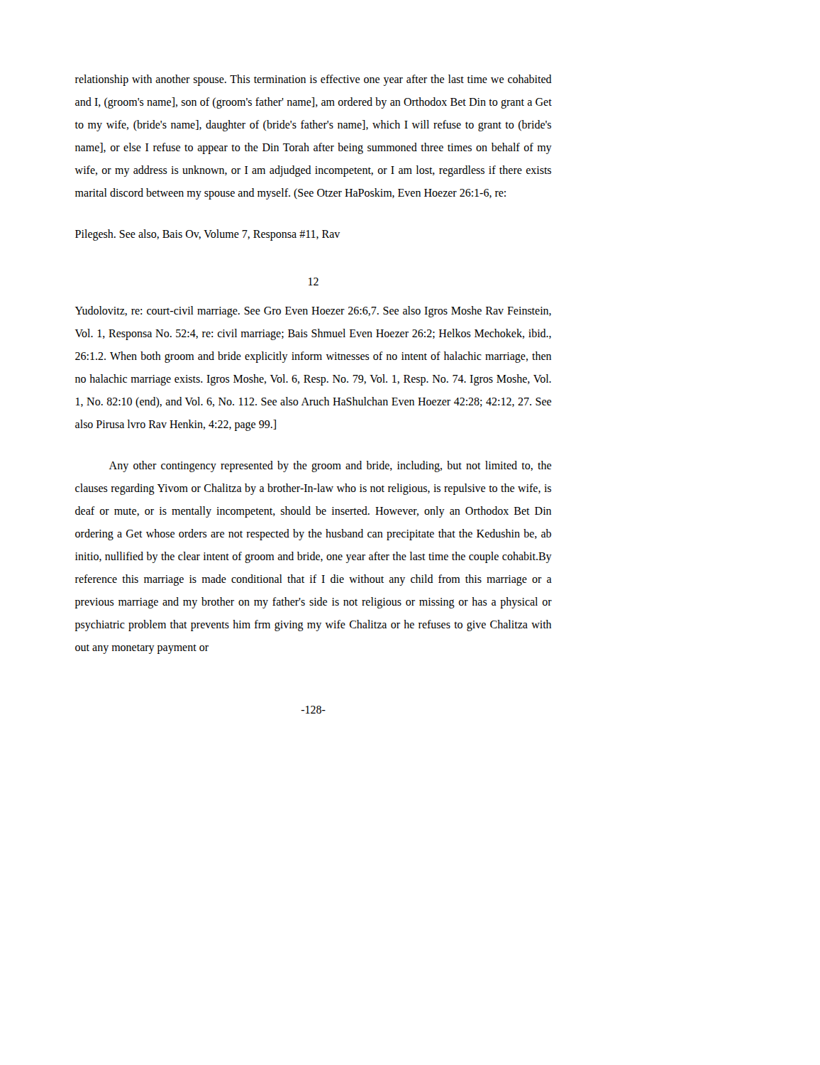relationship with another spouse. This termination is effective one year after the last time we cohabited and I, (groom's name], son of (groom's father' name], am ordered by an Orthodox Bet Din to grant a Get to my wife, (bride's name], daughter of (bride's father's name], which I will refuse to grant to (bride's name], or else I refuse to appear to the Din Torah after being summoned three times on behalf of my wife, or my address is unknown, or I am adjudged incompetent, or I am lost, regardless if there exists marital discord between my spouse and myself. (See Otzer HaPoskim, Even Hoezer 26:1-6, re:
Pilegesh. See also, Bais Ov, Volume 7, Responsa #11, Rav
12
Yudolovitz, re: court-civil marriage. See Gro Even Hoezer 26:6,7. See also Igros Moshe Rav Feinstein, Vol. 1, Responsa No. 52:4, re: civil marriage; Bais Shmuel Even Hoezer 26:2; Helkos Mechokek, ibid., 26:1.2. When both groom and bride explicitly inform witnesses of no intent of halachic marriage, then no halachic marriage exists. Igros Moshe, Vol. 6, Resp. No. 79, Vol. 1, Resp. No. 74. Igros Moshe, Vol. 1, No. 82:10 (end), and Vol. 6, No. 112. See also Aruch HaShulchan Even Hoezer 42:28; 42:12, 27. See also Pirusa lvro Rav Henkin, 4:22, page 99.]
Any other contingency represented by the groom and bride, including, but not limited to, the clauses regarding Yivom or Chalitza by a brother-In-law who is not religious, is repulsive to the wife, is deaf or mute, or is mentally incompetent, should be inserted. However, only an Orthodox Bet Din ordering a Get whose orders are not respected by the husband can precipitate that the Kedushin be, ab initio, nullified by the clear intent of groom and bride, one year after the last time the couple cohabit.By reference this marriage is made conditional that if I die without any child from this marriage or a previous marriage and my brother on my father's side is not religious or missing or has a physical or psychiatric problem that prevents him frm giving my wife Chalitza or he refuses to give Chalitza with out any monetary payment or
-128-